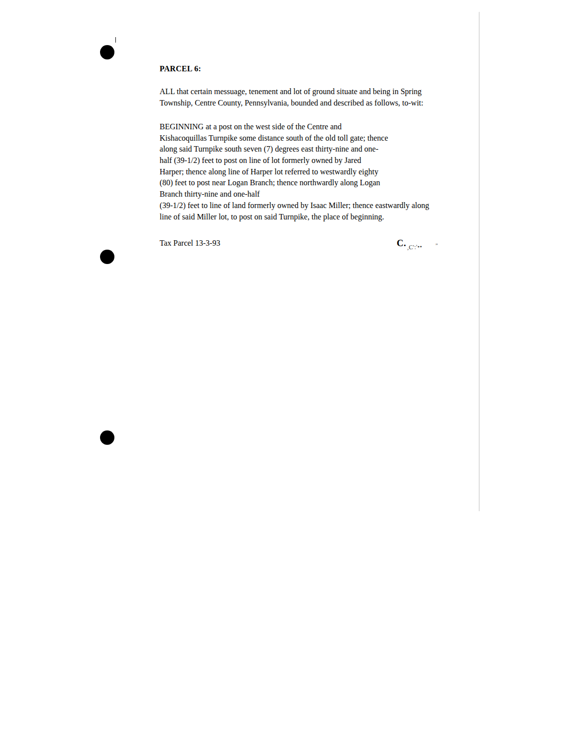PARCEL 6:
ALL that certain messuage, tenement and lot of ground situate and being in Spring Township, Centre County, Pennsylvania, bounded and described as follows, to-wit:
BEGINNING at a post on the west side of the Centre and
Kishacoquillas Turnpike some distance south of the old toll gate; thence
along said Turnpike south seven (7) degrees east thirty-nine and one-
half (39-1/2) feet to post on line of lot formerly owned by Jared
Harper; thence along line of Harper lot referred to westwardly eighty
(80) feet to post near Logan Branch; thence northwardly along Logan
Branch thirty-nine and one-half
(39-1/2) feet to line of land formerly owned by Isaac Miller; thence eastwardly along line of said Miller lot, to post on said Turnpike, the place of beginning.
Tax Parcel 13-3-93 C.,C':'••„